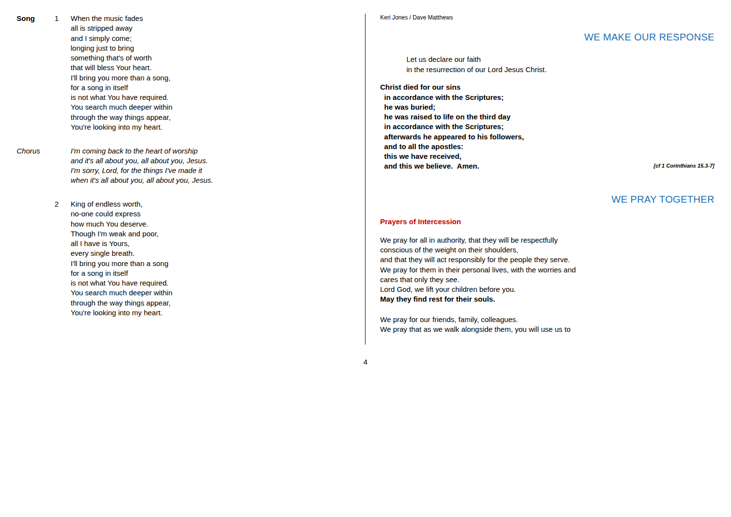Song
1
When the music fades all is stripped away and I simply come; longing just to bring something that's of worth that will bless Your heart. I'll bring you more than a song, for a song in itself is not what You have required. You search much deeper within through the way things appear, You're looking into my heart.
Chorus
I'm coming back to the heart of worship and it's all about you, all about you, Jesus. I'm sorry, Lord, for the things I've made it when it's all about you, all about you, Jesus.
2
King of endless worth, no-one could express how much You deserve. Though I'm weak and poor, all I have is Yours, every single breath. I'll bring you more than a song for a song in itself is not what You have required. You search much deeper within through the way things appear, You're looking into my heart.
Keri Jones / Dave Matthews
WE MAKE OUR RESPONSE
Let us declare our faith
in the resurrection of our Lord Jesus Christ.
Christ died for our sins
in accordance with the Scriptures;
he was buried;
he was raised to life on the third day
in accordance with the Scriptures;
afterwards he appeared to his followers,
and to all the apostles:
this we have received,
and this we believe. Amen.[cf 1 Corinthians 15.3-7]
WE PRAY TOGETHER
Prayers of Intercession
We pray for all in authority, that they will be respectfully
conscious of the weight on their shoulders,
and that they will act responsibly for the people they serve.
We pray for them in their personal lives, with the worries and
cares that only they see.
Lord God, we lift your children before you.
May they find rest for their souls.
We pray for our friends, family, colleagues.
We pray that as we walk alongside them, you will use us to
4